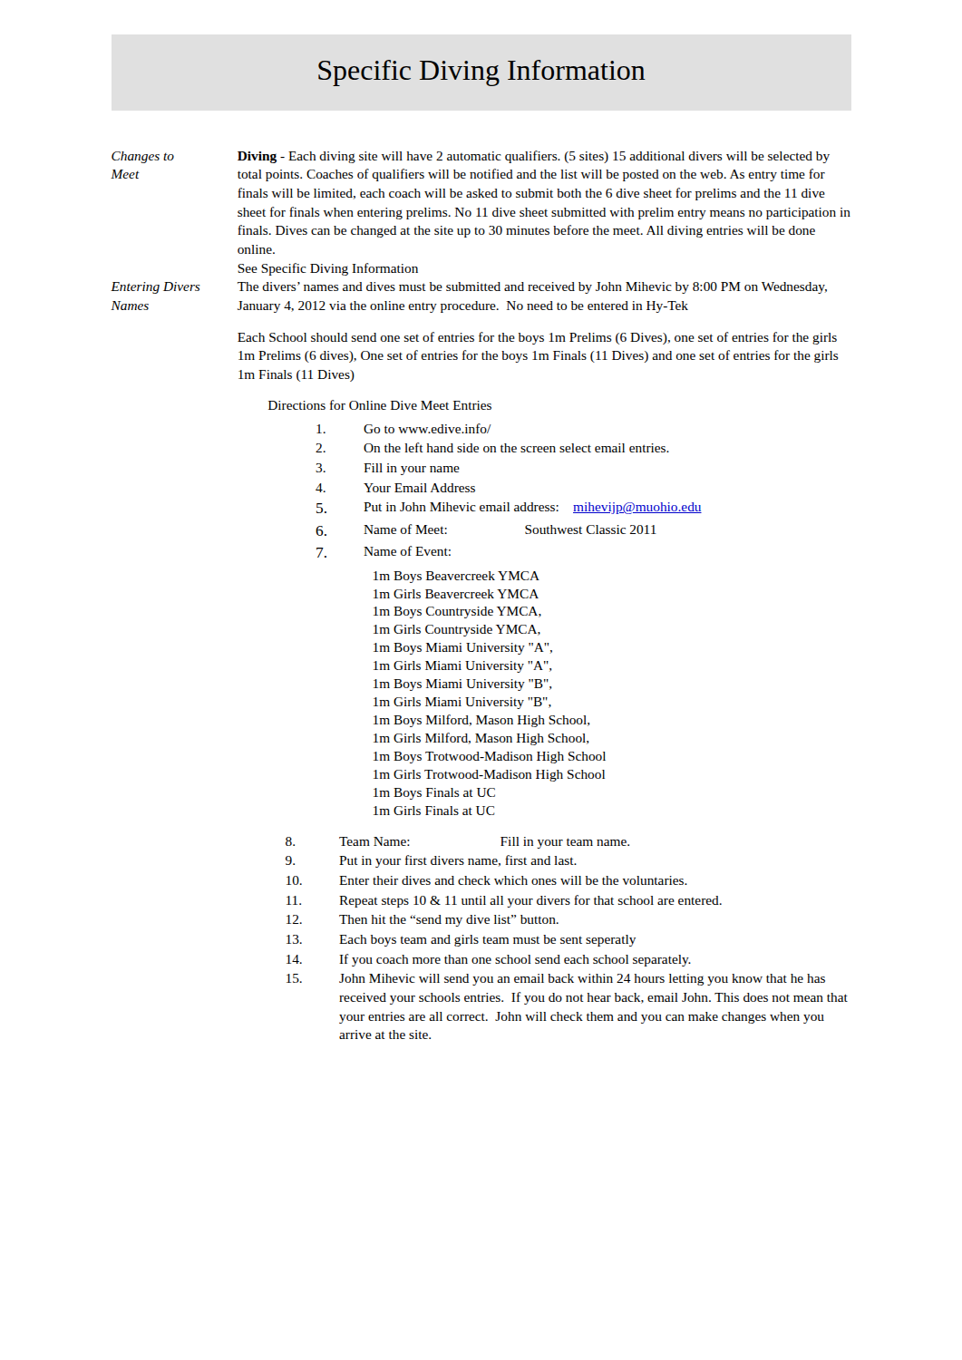Specific Diving Information
| Changes to Meet | Diving - Each diving site will have 2 automatic qualifiers. (5 sites) 15 additional divers will be selected by total points. Coaches of qualifiers will be notified and the list will be posted on the web. As entry time for finals will be limited, each coach will be asked to submit both the 6 dive sheet for prelims and the 11 dive sheet for finals when entering prelims. No 11 dive sheet submitted with prelim entry means no participation in finals. Dives can be changed at the site up to 30 minutes before the meet. All diving entries will be done online. See Specific Diving Information |
| Entering Divers Names | The divers’ names and dives must be submitted and received by John Mihevic by 8:00 PM on Wednesday, January 4, 2012 via the online entry procedure. No need to be entered in Hy-Tek Each School should send one set of entries for the boys 1m Prelims (6 Dives), one set of entries for the girls 1m Prelims (6 dives), One set of entries for the boys 1m Finals (11 Dives) and one set of entries for the girls 1m Finals (11 Dives) Directions for Online Dive Meet Entries / 1. / Go to www.edive.info/ / / 2. / On the left hand side on the screen select email entries. / / 3. / Fill in your name / / 4. / Your Email Address / / 5. / Put in John Mihevic email address: mihevijp@muohio.edu / / 6. / Name of Meet: Southwest Classic 2011 / / 7. / Name of Event: / 1m Boys Beavercreek YMCA 1m Girls Beavercreek YMCA 1m Boys Countryside YMCA, 1m Girls Countryside YMCA, 1m Boys Miami University "A", 1m Girls Miami University "A", 1m Boys Miami University "B", 1m Girls Miami University "B", 1m Boys Milford, Mason High School, 1m Girls Milford, Mason High School, 1m Boys Trotwood-Madison High School 1m Girls Trotwood-Madison High School 1m Boys Finals at UC 1m Girls Finals at UC / 8. / Team Name: Fill in your team name. / / 9. / Put in your first divers name, first and last. / / 10. / Enter their dives and check which ones will be the voluntaries. / / 11. / Repeat steps 10 & 11 until all your divers for that school are entered. / / 12. / Then hit the “send my dive list” button. / / 13. / Each boys team and girls team must be sent seperatly / / 14. / If you coach more than one school send each school separately. / / 15. / John Mihevic will send you an email back within 24 hours letting you know that he has received your schools entries. If you do not hear back, email John. This does not mean that your entries are all correct. John will check them and you can make changes when you arrive at the site. / |